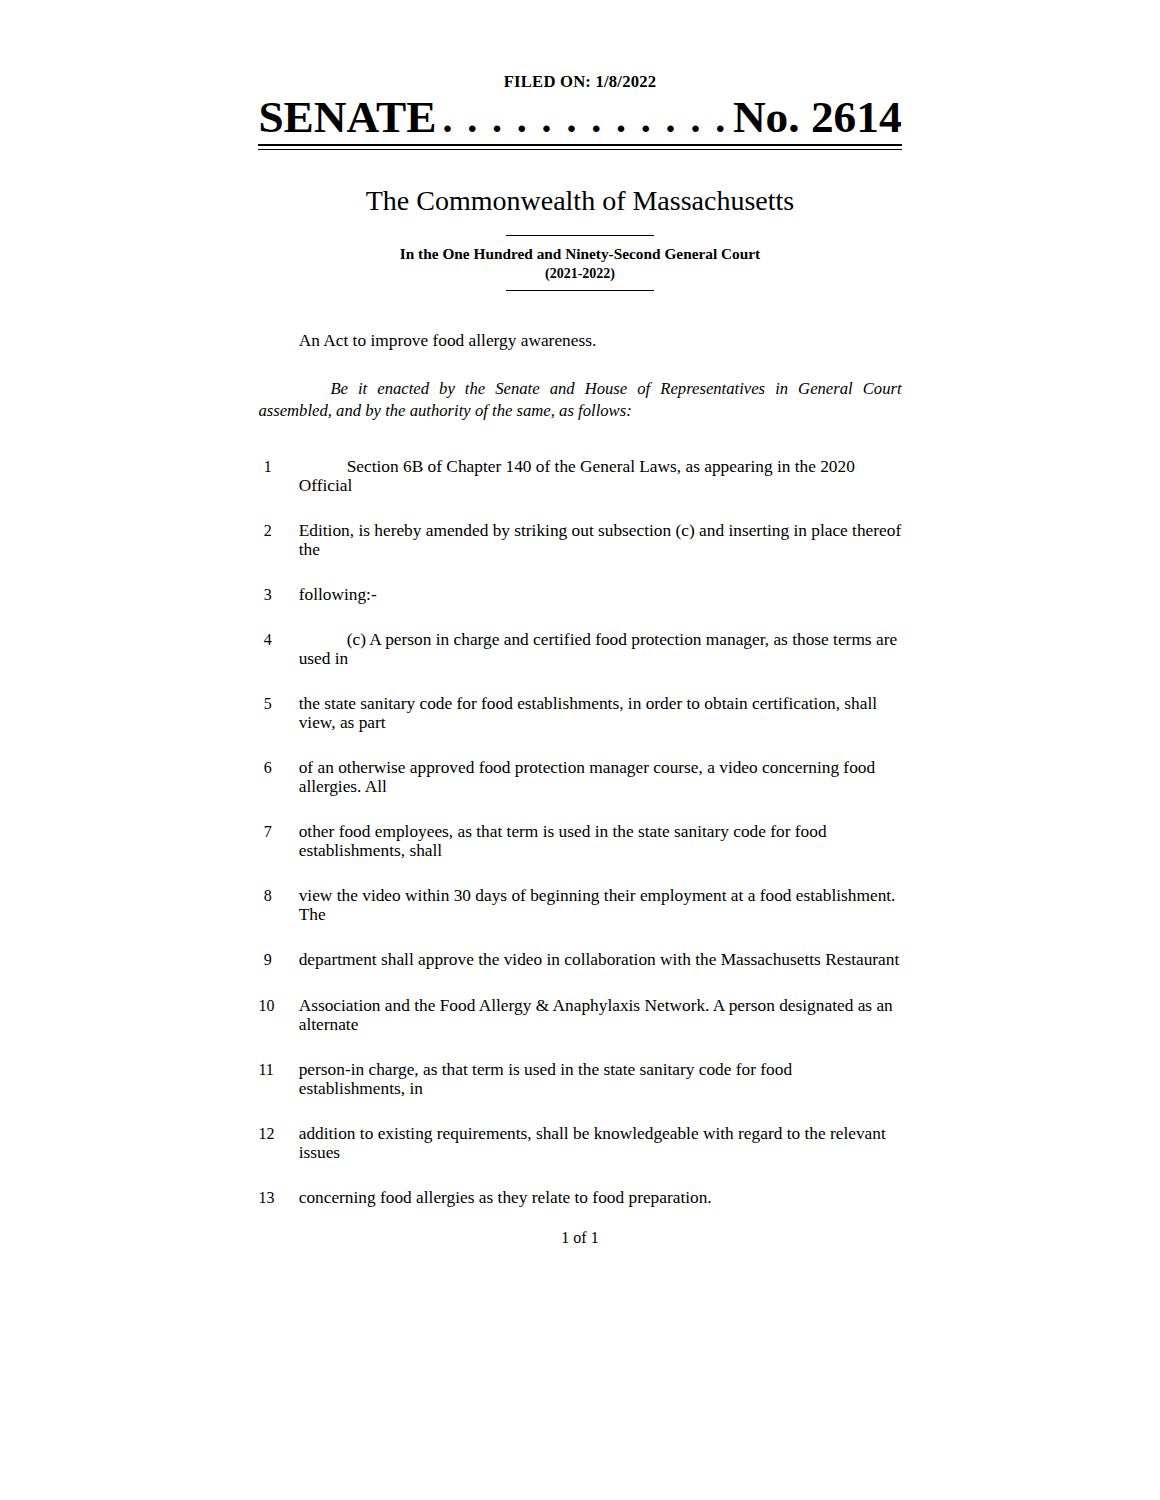FILED ON: 1/8/2022
SENATE . . . . . . . . . . . . . . . No. 2614
The Commonwealth of Massachusetts
In the One Hundred and Ninety-Second General Court (2021-2022)
An Act to improve food allergy awareness.
Be it enacted by the Senate and House of Representatives in General Court assembled, and by the authority of the same, as follows:
1
Section 6B of Chapter 140 of the General Laws, as appearing in the 2020 Official
2
Edition, is hereby amended by striking out subsection (c) and inserting in place thereof the
3
following:-
4
(c) A person in charge and certified food protection manager, as those terms are used in
5
the state sanitary code for food establishments, in order to obtain certification, shall view, as part
6
of an otherwise approved food protection manager course, a video concerning food allergies. All
7
other food employees, as that term is used in the state sanitary code for food establishments, shall
8
view the video within 30 days of beginning their employment at a food establishment. The
9
department shall approve the video in collaboration with the Massachusetts Restaurant
10
Association and the Food Allergy & Anaphylaxis Network. A person designated as an alternate
11
person-in charge, as that term is used in the state sanitary code for food establishments, in
12
addition to existing requirements, shall be knowledgeable with regard to the relevant issues
13
concerning food allergies as they relate to food preparation.
1 of 1